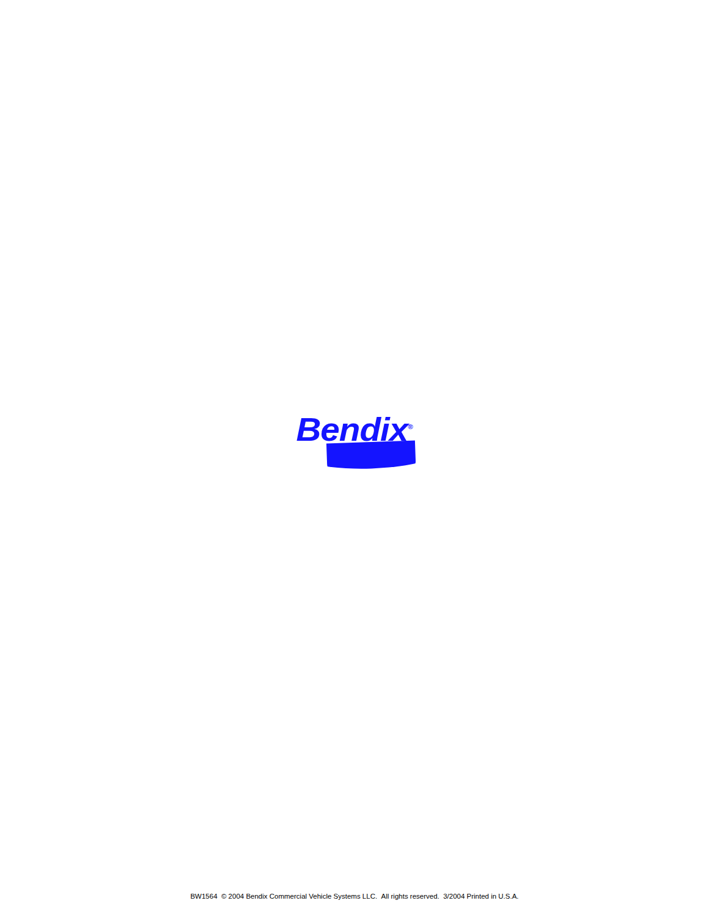Bendix®
BW1564 © 2004 Bendix Commercial Vehicle Systems LLC. All rights reserved. 3/2004 Printed in U.S.A.